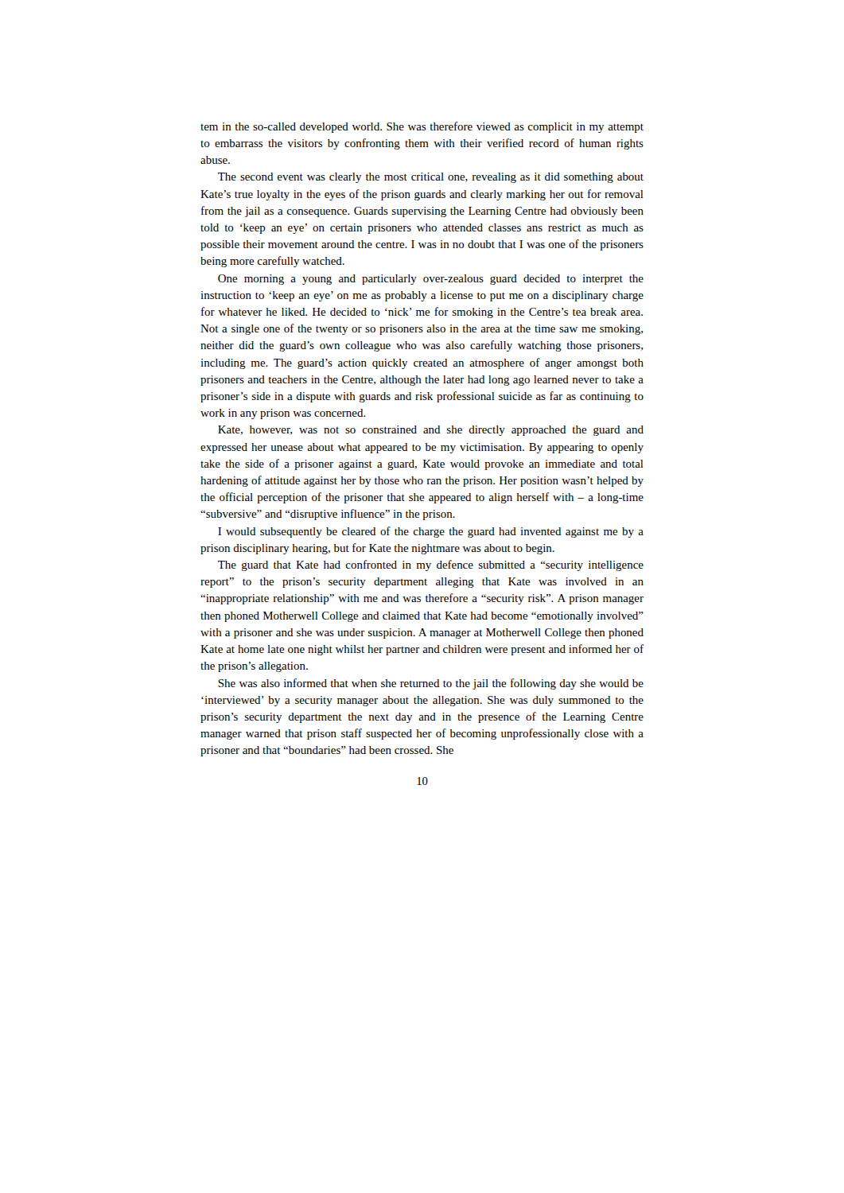tem in the so-called developed world. She was therefore viewed as complicit in my attempt to embarrass the visitors by confronting them with their verified record of human rights abuse.
The second event was clearly the most critical one, revealing as it did something about Kate’s true loyalty in the eyes of the prison guards and clearly marking her out for removal from the jail as a consequence. Guards supervising the Learning Centre had obviously been told to ‘keep an eye’ on certain prisoners who attended classes ans restrict as much as possible their movement around the centre. I was in no doubt that I was one of the prisoners being more carefully watched.
One morning a young and particularly over-zealous guard decided to interpret the instruction to ‘keep an eye’ on me as probably a license to put me on a disciplinary charge for whatever he liked. He decided to ‘nick’ me for smoking in the Centre’s tea break area. Not a single one of the twenty or so prisoners also in the area at the time saw me smoking, neither did the guard’s own colleague who was also carefully watching those prisoners, including me. The guard’s action quickly created an atmosphere of anger amongst both prisoners and teachers in the Centre, although the later had long ago learned never to take a prisoner’s side in a dispute with guards and risk professional suicide as far as continuing to work in any prison was concerned.
Kate, however, was not so constrained and she directly approached the guard and expressed her unease about what appeared to be my victimisation. By appearing to openly take the side of a prisoner against a guard, Kate would provoke an immediate and total hardening of attitude against her by those who ran the prison. Her position wasn’t helped by the official perception of the prisoner that she appeared to align herself with – a long-time “subversive” and “disruptive influence” in the prison.
I would subsequently be cleared of the charge the guard had invented against me by a prison disciplinary hearing, but for Kate the nightmare was about to begin.
The guard that Kate had confronted in my defence submitted a “security intelligence report” to the prison’s security department alleging that Kate was involved in an “inappropriate relationship” with me and was therefore a “security risk”. A prison manager then phoned Motherwell College and claimed that Kate had become “emotionally involved” with a prisoner and she was under suspicion. A manager at Motherwell College then phoned Kate at home late one night whilst her partner and children were present and informed her of the prison’s allegation.
She was also informed that when she returned to the jail the following day she would be ‘interviewed’ by a security manager about the allegation. She was duly summoned to the prison’s security department the next day and in the presence of the Learning Centre manager warned that prison staff suspected her of becoming unprofessionally close with a prisoner and that “boundaries” had been crossed. She
10